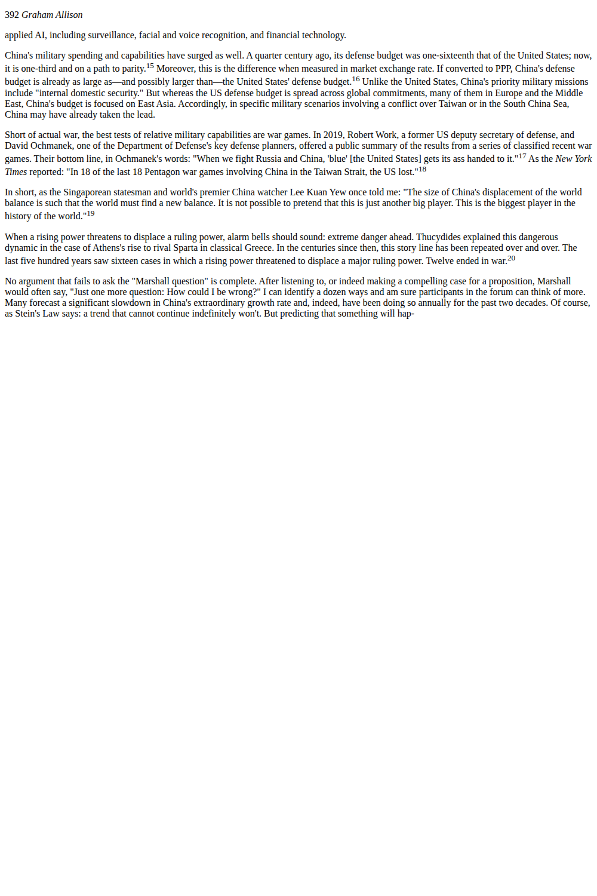392 Graham Allison
applied AI, including surveillance, facial and voice recognition, and financial technology.
China's military spending and capabilities have surged as well. A quarter century ago, its defense budget was one-sixteenth that of the United States; now, it is one-third and on a path to parity.15 Moreover, this is the difference when measured in market exchange rate. If converted to PPP, China's defense budget is already as large as—and possibly larger than—the United States' defense budget.16 Unlike the United States, China's priority military missions include "internal domestic security." But whereas the US defense budget is spread across global commitments, many of them in Europe and the Middle East, China's budget is focused on East Asia. Accordingly, in specific military scenarios involving a conflict over Taiwan or in the South China Sea, China may have already taken the lead.
Short of actual war, the best tests of relative military capabilities are war games. In 2019, Robert Work, a former US deputy secretary of defense, and David Ochmanek, one of the Department of Defense's key defense planners, offered a public summary of the results from a series of classified recent war games. Their bottom line, in Ochmanek's words: "When we fight Russia and China, 'blue' [the United States] gets its ass handed to it."17 As the New York Times reported: "In 18 of the last 18 Pentagon war games involving China in the Taiwan Strait, the US lost."18
In short, as the Singaporean statesman and world's premier China watcher Lee Kuan Yew once told me: "The size of China's displacement of the world balance is such that the world must find a new balance. It is not possible to pretend that this is just another big player. This is the biggest player in the history of the world."19
When a rising power threatens to displace a ruling power, alarm bells should sound: extreme danger ahead. Thucydides explained this dangerous dynamic in the case of Athens's rise to rival Sparta in classical Greece. In the centuries since then, this story line has been repeated over and over. The last five hundred years saw sixteen cases in which a rising power threatened to displace a major ruling power. Twelve ended in war.20
No argument that fails to ask the "Marshall question" is complete. After listening to, or indeed making a compelling case for a proposition, Marshall would often say, "Just one more question: How could I be wrong?" I can identify a dozen ways and am sure participants in the forum can think of more. Many forecast a significant slowdown in China's extraordinary growth rate and, indeed, have been doing so annually for the past two decades. Of course, as Stein's Law says: a trend that cannot continue indefinitely won't. But predicting that something will hap-